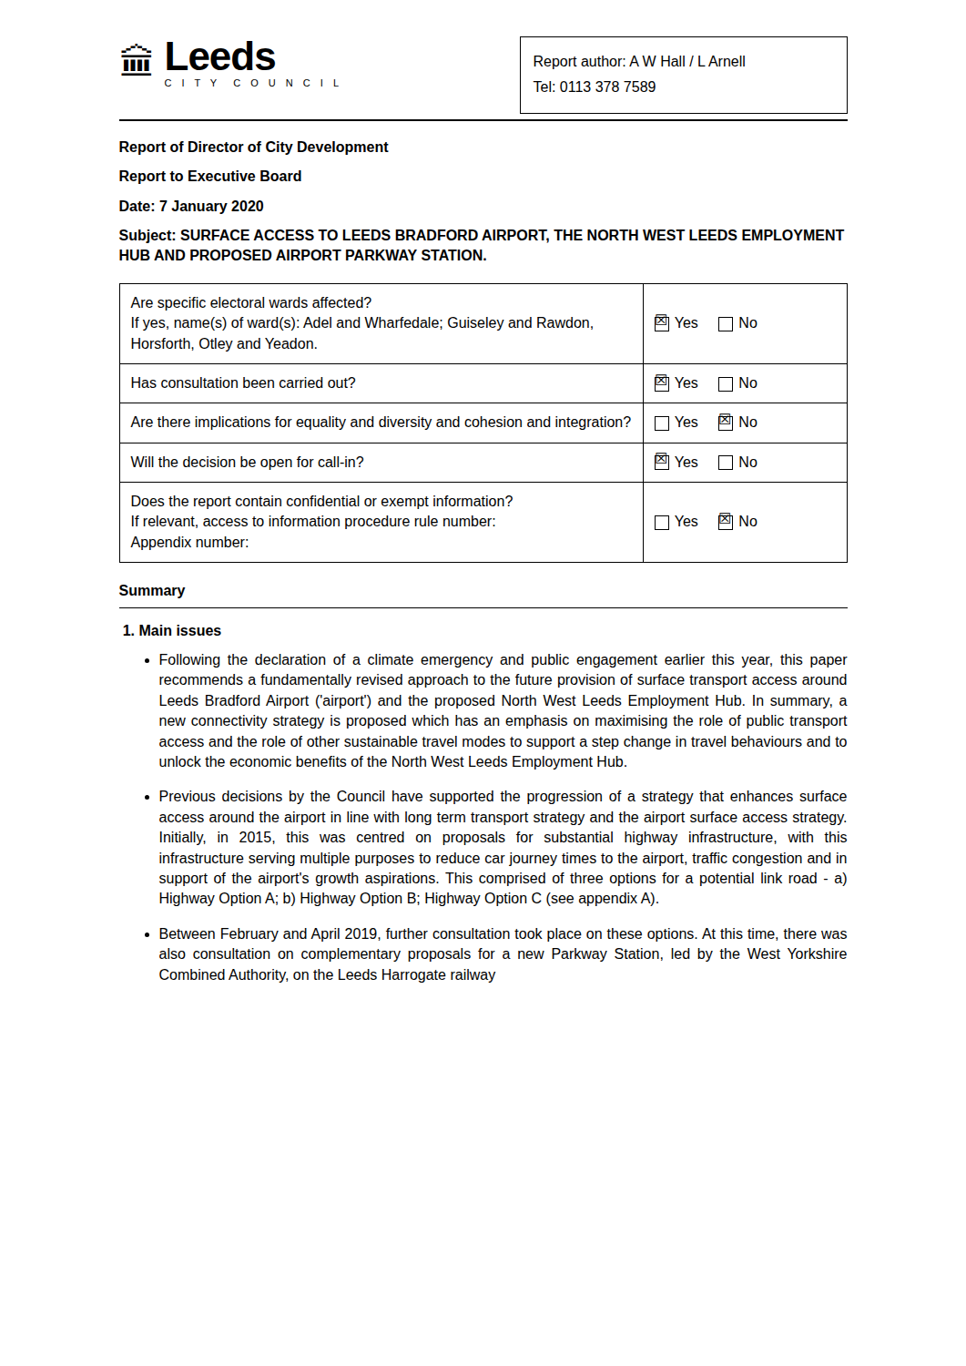🏛
Leeds
C I T Y C O U N C I L
Report author: A W Hall / L Arnell
Tel: 0113 378 7589
Report of Director of City Development
Report to Executive Board
Date: 7 January 2020
Subject: SURFACE ACCESS TO LEEDS BRADFORD AIRPORT, THE NORTH WEST LEEDS EMPLOYMENT HUB AND PROPOSED AIRPORT PARKWAY STATION.
| Are specific electoral wards affected? If yes, name(s) of ward(s): Adel and Wharfedale; Guiseley and Rawdon, Horsforth, Otley and Yeadon. | Yes No |
| Has consultation been carried out? | Yes No |
| Are there implications for equality and diversity and cohesion and integration? | Yes No |
| Will the decision be open for call-in? | Yes No |
| Does the report contain confidential or exempt information? If relevant, access to information procedure rule number: Appendix number: | Yes No |
Summary
Main issues
Following the declaration of a climate emergency and public engagement earlier this year, this paper recommends a fundamentally revised approach to the future provision of surface transport access around Leeds Bradford Airport ('airport') and the proposed North West Leeds Employment Hub. In summary, a new connectivity strategy is proposed which has an emphasis on maximising the role of public transport access and the role of other sustainable travel modes to support a step change in travel behaviours and to unlock the economic benefits of the North West Leeds Employment Hub.
Previous decisions by the Council have supported the progression of a strategy that enhances surface access around the airport in line with long term transport strategy and the airport surface access strategy. Initially, in 2015, this was centred on proposals for substantial highway infrastructure, with this infrastructure serving multiple purposes to reduce car journey times to the airport, traffic congestion and in support of the airport's growth aspirations. This comprised of three options for a potential link road - a) Highway Option A; b) Highway Option B; Highway Option C (see appendix A).
Between February and April 2019, further consultation took place on these options. At this time, there was also consultation on complementary proposals for a new Parkway Station, led by the West Yorkshire Combined Authority, on the Leeds Harrogate railway